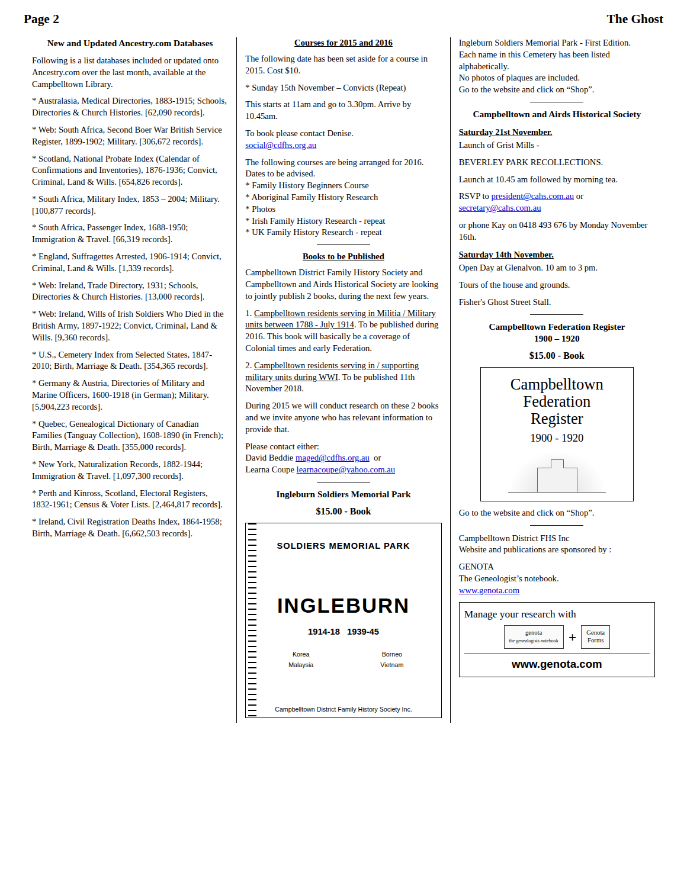Page 2 The Ghost
New and Updated Ancestry.com Databases
Following is a list databases included or updated onto Ancestry.com over the last month, available at the Campbelltown Library.
* Australasia, Medical Directories, 1883-1915; Schools, Directories & Church Histories. [62,090 records].
* Web: South Africa, Second Boer War British Service Register, 1899-1902; Military. [306,672 records].
* Scotland, National Probate Index (Calendar of Confirmations and Inventories), 1876-1936; Convict, Criminal, Land & Wills. [654,826 records].
* South Africa, Military Index, 1853 – 2004; Military. [100,877 records].
* South Africa, Passenger Index, 1688-1950; Immigration & Travel. [66,319 records].
* England, Suffragettes Arrested, 1906-1914; Convict, Criminal, Land & Wills. [1,339 records].
* Web: Ireland, Trade Directory, 1931; Schools, Directories & Church Histories. [13,000 records].
* Web: Ireland, Wills of Irish Soldiers Who Died in the British Army, 1897-1922; Convict, Criminal, Land & Wills. [9,360 records].
* U.S., Cemetery Index from Selected States, 1847-2010; Birth, Marriage & Death. [354,365 records].
* Germany & Austria, Directories of Military and Marine Officers, 1600-1918 (in German); Military. [5,904,223 records].
* Quebec, Genealogical Dictionary of Canadian Families (Tanguay Collection), 1608-1890 (in French); Birth, Marriage & Death. [355,000 records].
* New York, Naturalization Records, 1882-1944; Immigration & Travel. [1,097,300 records].
* Perth and Kinross, Scotland, Electoral Registers, 1832-1961; Census & Voter Lists. [2,464,817 records].
* Ireland, Civil Registration Deaths Index, 1864-1958; Birth, Marriage & Death. [6,662,503 records].
Courses for 2015 and 2016
The following date has been set aside for a course in 2015. Cost $10.
* Sunday 15th November – Convicts (Repeat)
This starts at 11am and go to 3.30pm. Arrive by 10.45am.
To book please contact Denise.
social@cdfhs.org.au
The following courses are being arranged for 2016. Dates to be advised.
* Family History Beginners Course
* Aboriginal Family History Research
* Photos
* Irish Family History Research - repeat
* UK Family History Research - repeat
Books to be Published
Campbelltown District Family History Society and Campbelltown and Airds Historical Society are looking to jointly publish 2 books, during the next few years.
1. Campbelltown residents serving in Militia / Military units between 1788 - July 1914. To be published during 2016. This book will basically be a coverage of Colonial times and early Federation.
2. Campbelltown residents serving in / supporting military units during WWI. To be published 11th November 2018.
During 2015 we will conduct research on these 2 books and we invite anyone who has relevant information to provide that.
Please contact either:
David Beddie maged@cdfhs.org.au or
Learna Coupe learnacoupe@yahoo.com.au
Ingleburn Soldiers Memorial Park
$15.00 - Book
SOLDIERS MEMORIAL PARK
INGLEBURN
1914-18 1939-45
Korea Borneo Malaysia Vietnam
Campbelltown District Family History Society Inc.
Ingleburn Soldiers Memorial Park - First Edition.
Each name in this Cemetery has been listed alphabetically.
No photos of plaques are included.
Go to the website and click on “Shop”.
Campbelltown and Airds Historical Society
Saturday 21st November.
Launch of Grist Mills -
BEVERLEY PARK RECOLLECTIONS.
Launch at 10.45 am followed by morning tea.
RSVP to president@cahs.com.au or secretary@cahs.com.au
or phone Kay on 0418 493 676 by Monday November 16th.
Saturday 14th November.
Open Day at Glenalvon. 10 am to 3 pm.
Tours of the house and grounds.
Fisher's Ghost Street Stall.
Campbelltown Federation Register
1900 – 1920
$15.00 - Book
Campbelltown
Federation
Register
1900 - 1920
Go to the website and click on “Shop”.
Campbelltown District FHS Inc
Website and publications are sponsored by :
GENOTA
The Geneologist’s notebook.
www.genota.com
Manage your research with
genota
the genealogists notebook
+
Genota
Forms
www.genota.com